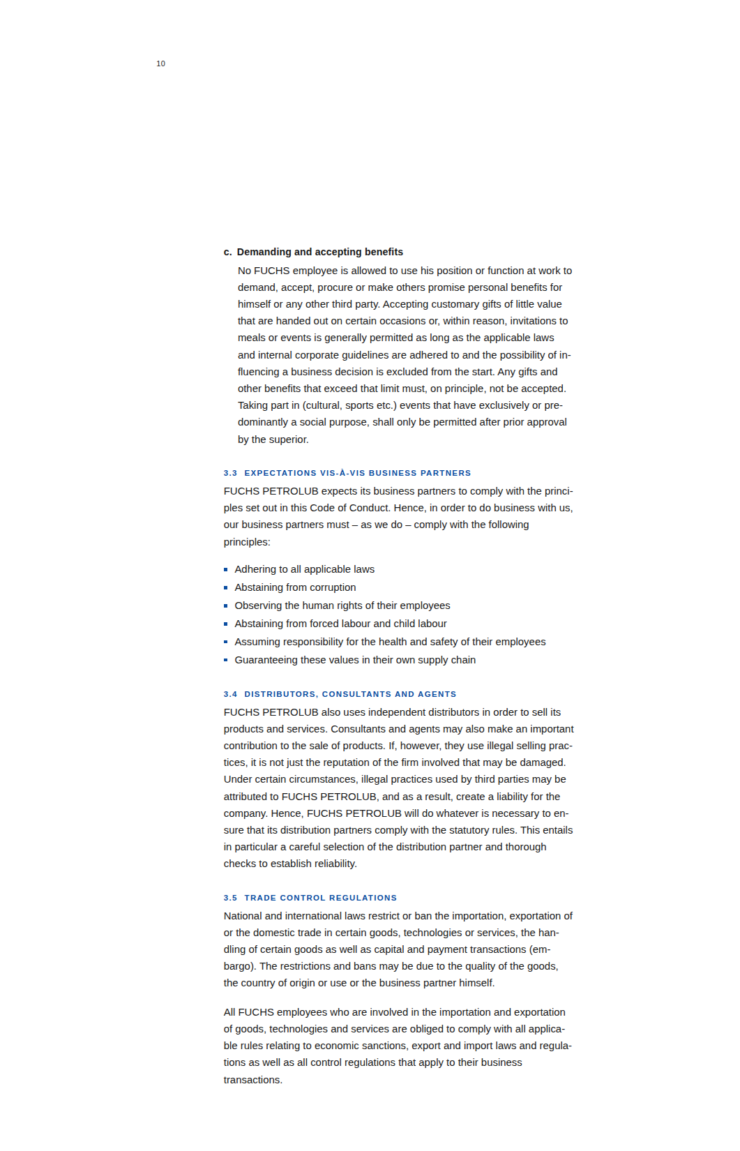10
c. Demanding and accepting benefits
No FUCHS employee is allowed to use his position or function at work to demand, accept, procure or make others promise personal benefits for himself or any other third party. Accepting customary gifts of little value that are handed out on certain occasions or, within reason, invitations to meals or events is generally permitted as long as the applicable laws and internal corporate guidelines are adhered to and the possibility of influencing a business decision is excluded from the start. Any gifts and other benefits that exceed that limit must, on principle, not be accepted. Taking part in (cultural, sports etc.) events that have exclusively or predominantly a social purpose, shall only be permitted after prior approval by the superior.
3.3 Expectations vis-à-vis business partners
FUCHS PETROLUB expects its business partners to comply with the principles set out in this Code of Conduct. Hence, in order to do business with us, our business partners must – as we do – comply with the following principles:
Adhering to all applicable laws
Abstaining from corruption
Observing the human rights of their employees
Abstaining from forced labour and child labour
Assuming responsibility for the health and safety of their employees
Guaranteeing these values in their own supply chain
3.4 Distributors, consultants and agents
FUCHS PETROLUB also uses independent distributors in order to sell its products and services. Consultants and agents may also make an important contribution to the sale of products. If, however, they use illegal selling practices, it is not just the reputation of the firm involved that may be damaged. Under certain circumstances, illegal practices used by third parties may be attributed to FUCHS PETROLUB, and as a result, create a liability for the company. Hence, FUCHS PETROLUB will do whatever is necessary to ensure that its distribution partners comply with the statutory rules. This entails in particular a careful selection of the distribution partner and thorough checks to establish reliability.
3.5 Trade control regulations
National and international laws restrict or ban the importation, exportation of or the domestic trade in certain goods, technologies or services, the handling of certain goods as well as capital and payment transactions (embargo). The restrictions and bans may be due to the quality of the goods, the country of origin or use or the business partner himself.
All FUCHS employees who are involved in the importation and exportation of goods, technologies and services are obliged to comply with all applicable rules relating to economic sanctions, export and import laws and regulations as well as all control regulations that apply to their business transactions.